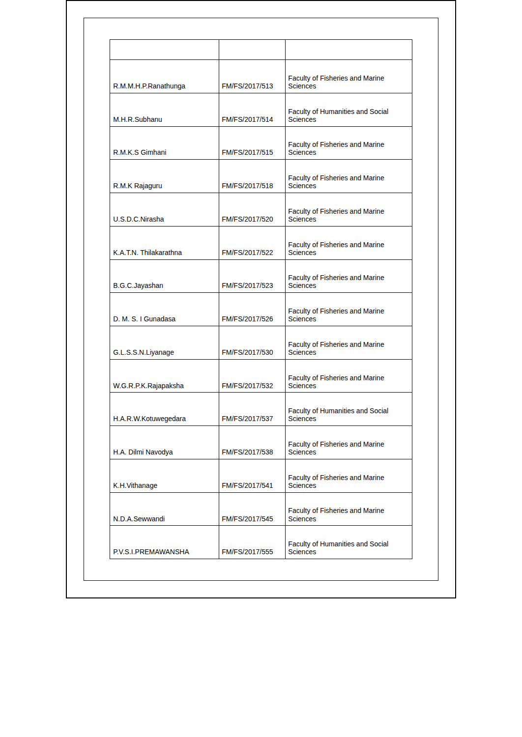| R.M.M.H.P.Ranathunga | FM/FS/2017/513 | Faculty of Fisheries and Marine Sciences |
| M.H.R.Subhanu | FM/FS/2017/514 | Faculty of Humanities and Social Sciences |
| R.M.K.S Gimhani | FM/FS/2017/515 | Faculty of Fisheries and Marine Sciences |
| R.M.K Rajaguru | FM/FS/2017/518 | Faculty of Fisheries and Marine Sciences |
| U.S.D.C.Nirasha | FM/FS/2017/520 | Faculty of Fisheries and Marine Sciences |
| K.A.T.N. Thilakarathna | FM/FS/2017/522 | Faculty of Fisheries and Marine Sciences |
| B.G.C.Jayashan | FM/FS/2017/523 | Faculty of Fisheries and Marine Sciences |
| D. M. S. I Gunadasa | FM/FS/2017/526 | Faculty of Fisheries and Marine Sciences |
| G.L.S.S.N.Liyanage | FM/FS/2017/530 | Faculty of Fisheries and Marine Sciences |
| W.G.R.P.K.Rajapaksha | FM/FS/2017/532 | Faculty of Fisheries and Marine Sciences |
| H.A.R.W.Kotuwegedara | FM/FS/2017/537 | Faculty of Humanities and Social Sciences |
| H.A. Dilmi Navodya | FM/FS/2017/538 | Faculty of Fisheries and Marine Sciences |
| K.H.Vithanage | FM/FS/2017/541 | Faculty of Fisheries and Marine Sciences |
| N.D.A.Sewwandi | FM/FS/2017/545 | Faculty of Fisheries and Marine Sciences |
| P.V.S.I.PREMAWANSHA | FM/FS/2017/555 | Faculty of Humanities and Social Sciences |